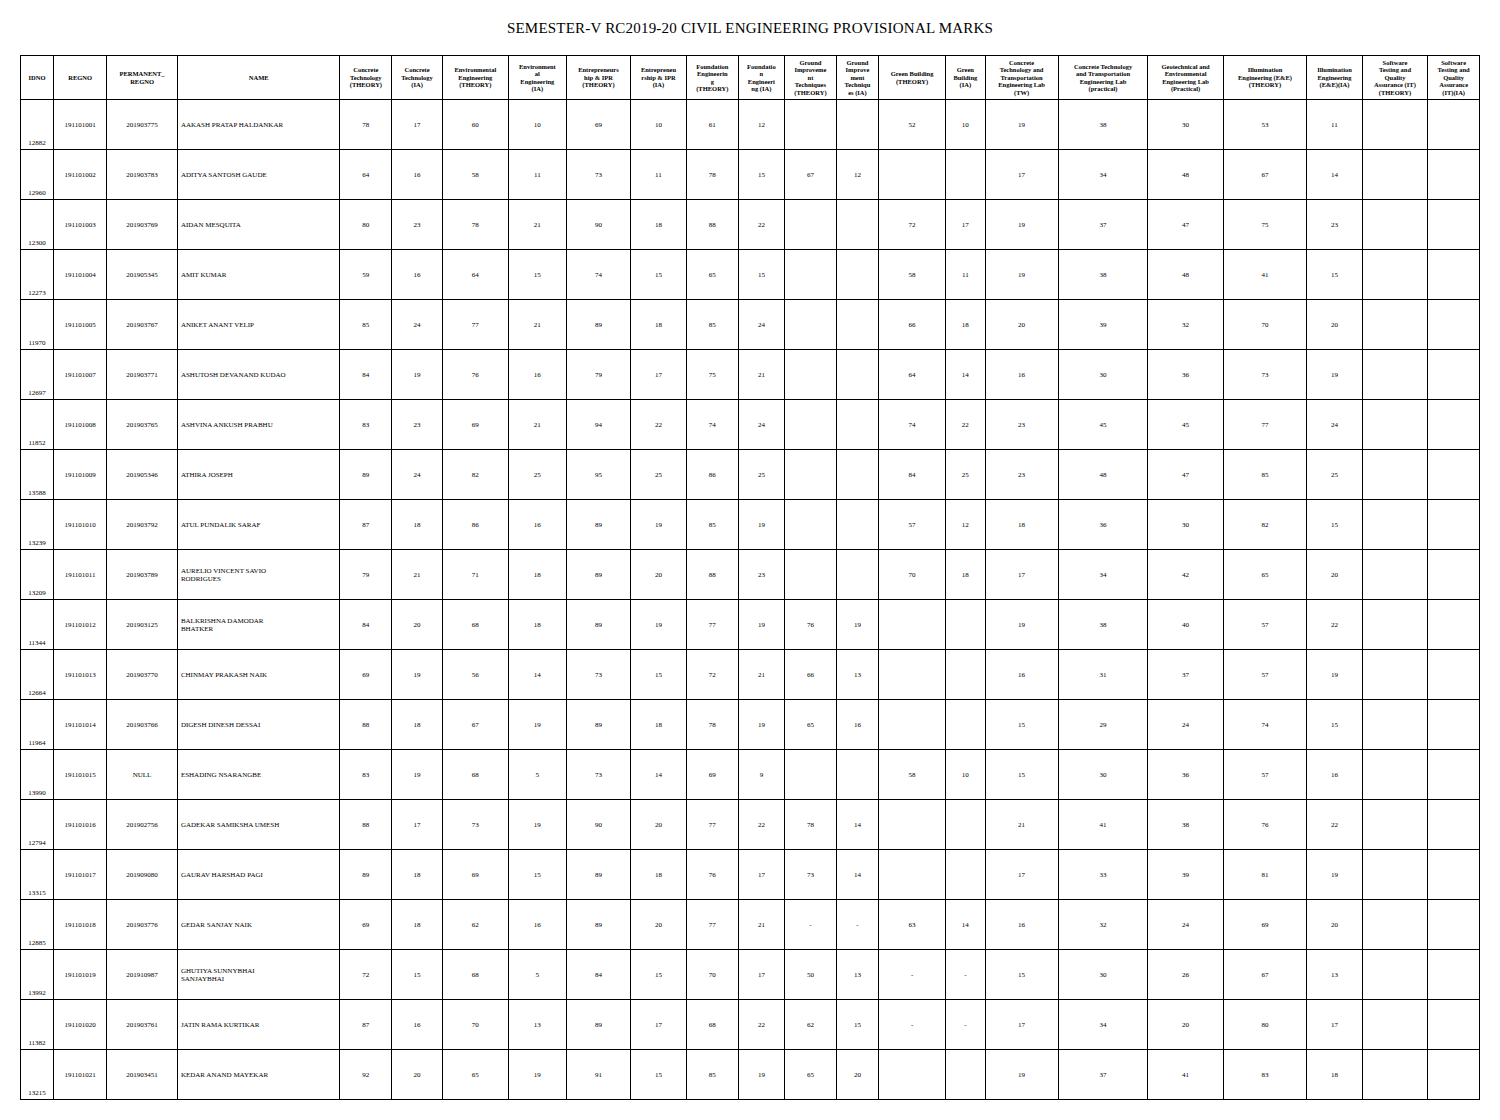SEMESTER-V RC2019-20 CIVIL ENGINEERING PROVISIONAL MARKS
| IDNO | REGNO | PERMANENT_ REGNO | NAME | Concrete Technology (THEORY) | Concrete Technology (IA) | Environmental Engineering (THEORY) | Environment al Engineering (IA) | Entrepreneurs hip & IPR (THEORY) | Entrepreneu rship & IPR (IA) | Foundation Engineerin g (THEORY) | Foundatio n Engineeri ng (IA) | Ground Improveme nt Techniques (THEORY) | Ground Improve ment Techniqu es (IA) | Green Building (THEORY) | Green Building (IA) | Concrete Technology and Transportation Engineering Lab (TW) | Concrete Technology and Transportation Engineering Lab (practical) | Geotechnical and Environmental Engineering Lab (Practical) | Illumination Engineering (E&E) (THEORY) | Illumination Engineering (E&E)(IA) | Software Testing and Quality Assurance (IT) (THEORY) | Software Testing and Quality Assurance (IT)(IA) |
| --- | --- | --- | --- | --- | --- | --- | --- | --- | --- | --- | --- | --- | --- | --- | --- | --- | --- | --- | --- | --- | --- | --- |
| 12882 | 191101001 | 201903775 | AAKASH PRATAP HALDANKAR | 78 | 17 | 60 | 10 | 69 | 10 | 61 | 12 | | | 52 | 10 | 19 | 38 | 30 | 53 | 11 | | |
| 12960 | 191101002 | 201903783 | ADITYA SANTOSH GAUDE | 64 | 16 | 58 | 11 | 73 | 11 | 78 | 15 | 67 | 12 | | | 17 | 34 | 48 | 67 | 14 | | |
| 12300 | 191101003 | 201903769 | AIDAN MESQUITA | 80 | 23 | 78 | 21 | 90 | 18 | 88 | 22 | | | 72 | 17 | 19 | 37 | 47 | 75 | 23 | | |
| 12273 | 191101004 | 201905345 | AMIT KUMAR | 59 | 16 | 64 | 15 | 74 | 15 | 65 | 15 | | | 58 | 11 | 19 | 38 | 48 | 41 | 15 | | |
| 11970 | 191101005 | 201903767 | ANIKET ANANT VELIP | 85 | 24 | 77 | 21 | 89 | 18 | 85 | 24 | | | 66 | 18 | 20 | 39 | 32 | 70 | 20 | | |
| 12697 | 191101007 | 201903771 | ASHUTOSH DEVANAND KUDAO | 84 | 19 | 76 | 16 | 79 | 17 | 75 | 21 | | | 64 | 14 | 16 | 30 | 36 | 73 | 19 | | |
| 11852 | 191101008 | 201903765 | ASHVINA ANKUSH PRABHU | 83 | 23 | 69 | 21 | 94 | 22 | 74 | 24 | | | 74 | 22 | 23 | 45 | 45 | 77 | 24 | | |
| 13588 | 191101009 | 201905346 | ATHIRA JOSEPH | 89 | 24 | 82 | 25 | 95 | 25 | 86 | 25 | | | 84 | 25 | 23 | 48 | 47 | 85 | 25 | | |
| 13239 | 191101010 | 201903792 | ATUL PUNDALIK SARAF | 87 | 18 | 86 | 16 | 89 | 19 | 85 | 19 | | | 57 | 12 | 18 | 36 | 30 | 82 | 15 | | |
| 13209 | 191101011 | 201903789 | AURELIO VINCENT SAVIO RODRIGUES | 79 | 21 | 71 | 18 | 89 | 20 | 88 | 23 | | | 70 | 18 | 17 | 34 | 42 | 65 | 20 | | |
| 11344 | 191101012 | 201903125 | BALKRISHNA DAMODAR BHATKER | 84 | 20 | 68 | 18 | 89 | 19 | 77 | 19 | 76 | 19 | | | 19 | 38 | 40 | 57 | 22 | | |
| 12664 | 191101013 | 201903770 | CHINMAY PRAKASH NAIK | 69 | 19 | 56 | 14 | 73 | 15 | 72 | 21 | 66 | 13 | | | 16 | 31 | 37 | 57 | 19 | | |
| 11964 | 191101014 | 201903766 | DIGESH DINESH DESSAI | 88 | 18 | 67 | 19 | 89 | 18 | 78 | 19 | 65 | 16 | | | 15 | 29 | 24 | 74 | 15 | | |
| 13990 | 191101015 | NULL | ESHADING NSARANGBE | 83 | 19 | 68 | 5 | 73 | 14 | 69 | 9 | | | 58 | 10 | 15 | 30 | 36 | 57 | 16 | | |
| 12794 | 191101016 | 201902756 | GADEKAR SAMIKSHA UMESH | 88 | 17 | 73 | 19 | 90 | 20 | 77 | 22 | 78 | 14 | | | 21 | 41 | 38 | 76 | 22 | | |
| 13315 | 191101017 | 201909080 | GAURAV HARSHAD PAGI | 89 | 18 | 69 | 15 | 89 | 18 | 76 | 17 | 73 | 14 | | | 17 | 33 | 39 | 81 | 19 | | |
| 12885 | 191101018 | 201903776 | GEDAR SANJAY NAIK | 69 | 18 | 62 | 16 | 89 | 20 | 77 | 21 | - | - | 63 | 14 | 16 | 32 | 24 | 69 | 20 | | |
| 13992 | 191101019 | 201910987 | GHUTIYA SUNNYBHAI SANJAYBHAI | 72 | 15 | 68 | 5 | 84 | 15 | 70 | 17 | 50 | 13 | - | - | 15 | 30 | 26 | 67 | 13 | | |
| 11382 | 191101020 | 201903761 | JATIN RAMA KURTIKAR | 87 | 16 | 70 | 13 | 89 | 17 | 68 | 22 | 62 | 15 | - | - | 17 | 34 | 20 | 80 | 17 | | |
| 13215 | 191101021 | 201903451 | KEDAR ANAND MAYEKAR | 92 | 20 | 65 | 19 | 91 | 15 | 85 | 19 | 65 | 20 | | | 19 | 37 | 41 | 83 | 18 | | |